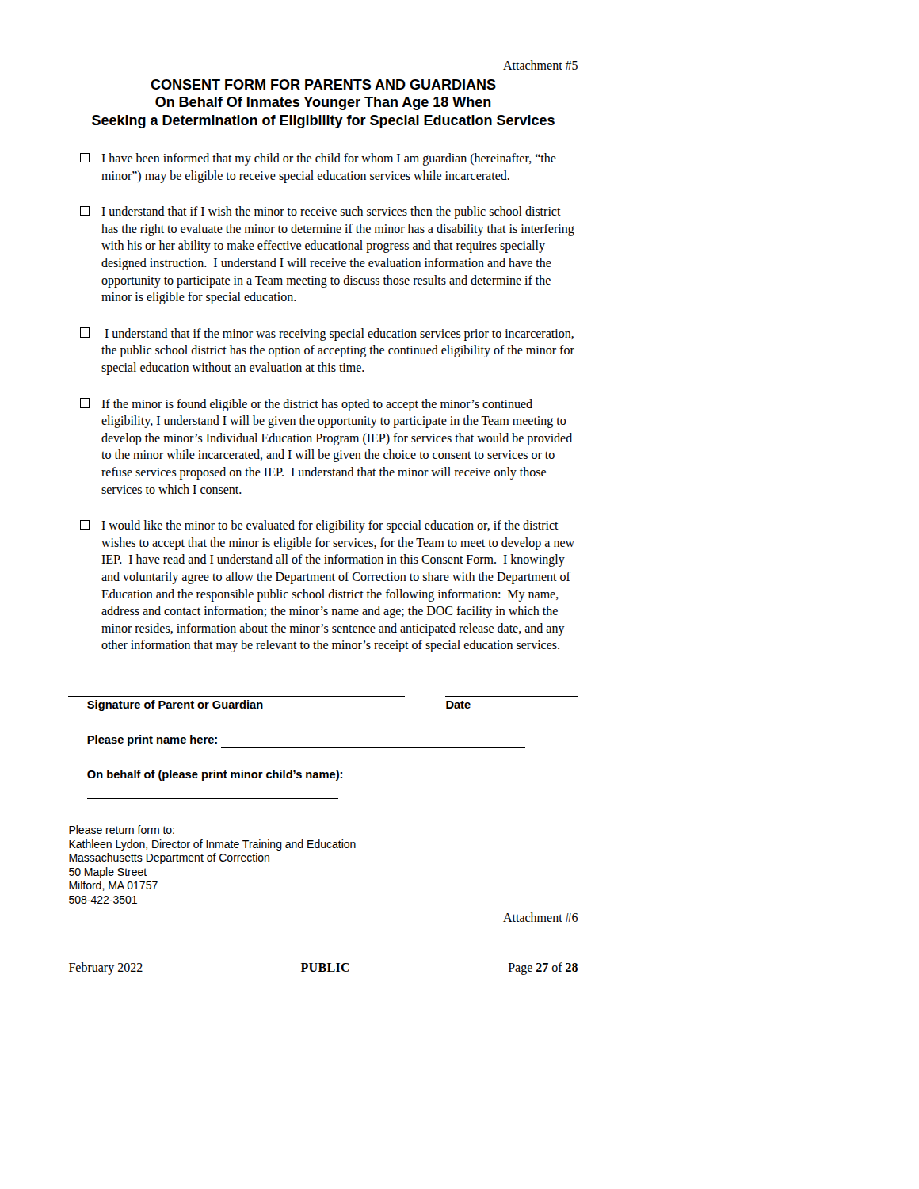Attachment #5
CONSENT FORM FOR PARENTS AND GUARDIANS On Behalf Of Inmates Younger Than Age 18 When Seeking a Determination of Eligibility for Special Education Services
I have been informed that my child or the child for whom I am guardian (hereinafter, “the minor”) may be eligible to receive special education services while incarcerated.
I understand that if I wish the minor to receive such services then the public school district has the right to evaluate the minor to determine if the minor has a disability that is interfering with his or her ability to make effective educational progress and that requires specially designed instruction. I understand I will receive the evaluation information and have the opportunity to participate in a Team meeting to discuss those results and determine if the minor is eligible for special education.
I understand that if the minor was receiving special education services prior to incarceration, the public school district has the option of accepting the continued eligibility of the minor for special education without an evaluation at this time.
If the minor is found eligible or the district has opted to accept the minor’s continued eligibility, I understand I will be given the opportunity to participate in the Team meeting to develop the minor’s Individual Education Program (IEP) for services that would be provided to the minor while incarcerated, and I will be given the choice to consent to services or to refuse services proposed on the IEP. I understand that the minor will receive only those services to which I consent.
I would like the minor to be evaluated for eligibility for special education or, if the district wishes to accept that the minor is eligible for services, for the Team to meet to develop a new IEP. I have read and I understand all of the information in this Consent Form. I knowingly and voluntarily agree to allow the Department of Correction to share with the Department of Education and the responsible public school district the following information: My name, address and contact information; the minor’s name and age; the DOC facility in which the minor resides, information about the minor’s sentence and anticipated release date, and any other information that may be relevant to the minor’s receipt of special education services.
Signature of Parent or Guardian Date
Please print name here:
On behalf of (please print minor child’s name):
Please return form to:
Kathleen Lydon, Director of Inmate Training and Education
Massachusetts Department of Correction
50 Maple Street
Milford, MA 01757
508-422-3501
Attachment #6
February 2022 PUBLIC Page 27 of 28